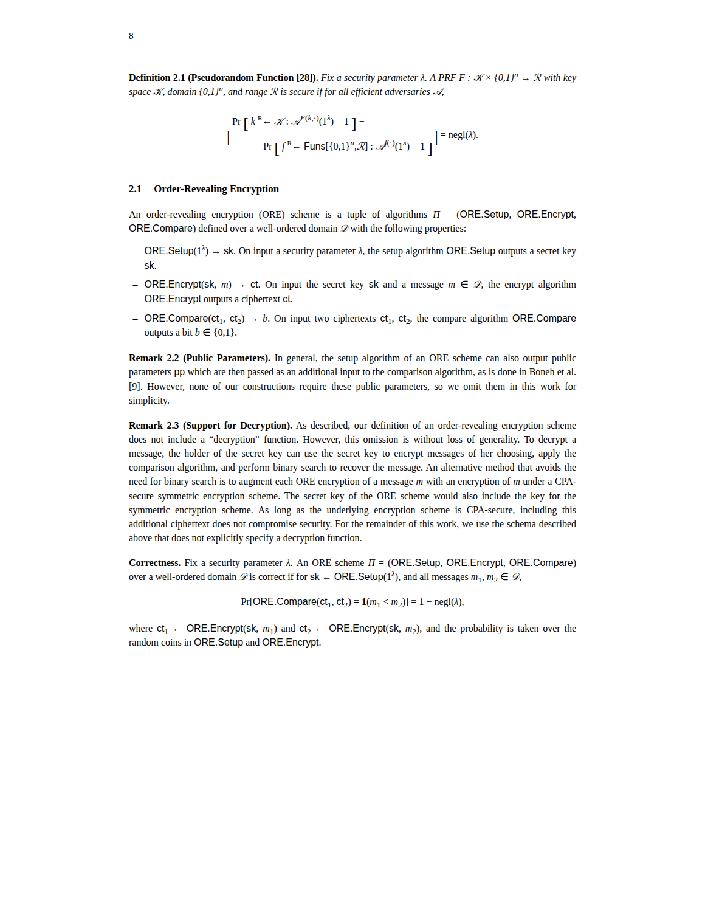8
Definition 2.1 (Pseudorandom Function [28]). Fix a security parameter λ. A PRF F : 𝒦 × {0,1}n → ℛ with key space 𝒦, domain {0,1}n, and range ℛ is secure if for all efficient adversaries 𝒜,
| Pr [ k R 𝒦 : 𝒜F(k,·)(1λ) = 1 ] − Pr [ f R Funs[{0,1}n,ℛ] : 𝒜f(·)(1λ) = 1 ] | = negl(λ).
2.1 Order-Revealing Encryption
An order-revealing encryption (ORE) scheme is a tuple of algorithms Π = (ORE.Setup, ORE.Encrypt, ORE.Compare) defined over a well-ordered domain 𝒟 with the following properties:
ORE.Setup(1λ) → sk. On input a security parameter λ, the setup algorithm ORE.Setup outputs a secret key sk.
ORE.Encrypt(sk, m) → ct. On input the secret key sk and a message m ∈ 𝒟, the encrypt algorithm ORE.Encrypt outputs a ciphertext ct.
ORE.Compare(ct1, ct2) → b. On input two ciphertexts ct1, ct2, the compare algorithm ORE.Compare outputs a bit b ∈ {0,1}.
Remark 2.2 (Public Parameters). In general, the setup algorithm of an ORE scheme can also output public parameters pp which are then passed as an additional input to the comparison algorithm, as is done in Boneh et al. [9]. However, none of our constructions require these public parameters, so we omit them in this work for simplicity.
Remark 2.3 (Support for Decryption). As described, our definition of an order-revealing encryption scheme does not include a “decryption” function. However, this omission is without loss of generality. To decrypt a message, the holder of the secret key can use the secret key to encrypt messages of her choosing, apply the comparison algorithm, and perform binary search to recover the message. An alternative method that avoids the need for binary search is to augment each ORE encryption of a message m with an encryption of m under a CPA-secure symmetric encryption scheme. The secret key of the ORE scheme would also include the key for the symmetric encryption scheme. As long as the underlying encryption scheme is CPA-secure, including this additional ciphertext does not compromise security. For the remainder of this work, we use the schema described above that does not explicitly specify a decryption function.
Correctness. Fix a security parameter λ. An ORE scheme Π = (ORE.Setup, ORE.Encrypt, ORE.Compare) over a well-ordered domain 𝒟 is correct if for sk ← ORE.Setup(1λ), and all messages m1, m2 ∈ 𝒟,
Pr[ORE.Compare(ct1, ct2) = 1(m1 < m2)] = 1 − negl(λ),
where ct1 ← ORE.Encrypt(sk, m1) and ct2 ← ORE.Encrypt(sk, m2), and the probability is taken over the random coins in ORE.Setup and ORE.Encrypt.